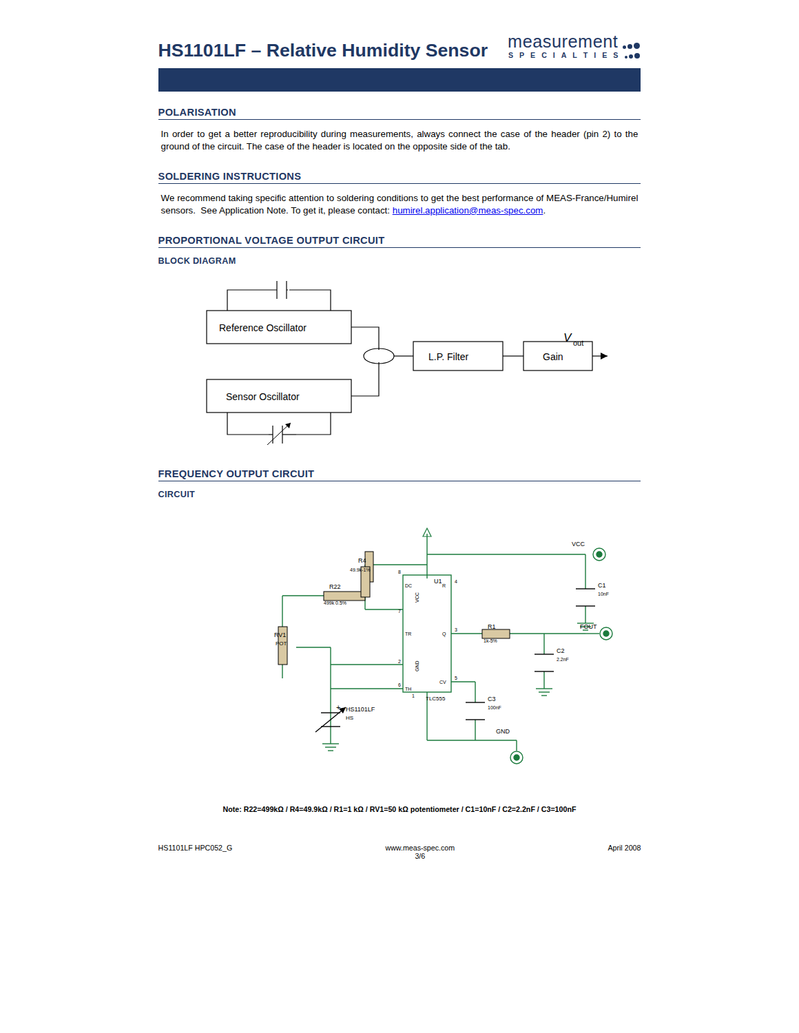HS1101LF – Relative Humidity Sensor
measurement
S P E C I A L T I E S
POLARISATION
In order to get a better reproducibility during measurements, always connect the case of the header (pin 2) to the ground of the circuit. The case of the header is located on the opposite side of the tab.
SOLDERING INSTRUCTIONS
We recommend taking specific attention to soldering conditions to get the best performance of MEAS-France/Humirel sensors. See Application Note. To get it, please contact: humirel.application@meas-spec.com.
PROPORTIONAL VOLTAGE OUTPUT CIRCUIT
BLOCK DIAGRAM
Reference Oscillator Sensor Oscillator L.P. Filter Gain V out
FREQUENCY OUTPUT CIRCUIT
CIRCUIT
+ R4 49.9k-1% R22 499k 0.5% RV1 POT HS1101LF HS R1 1k-5% C1 10nF C2 2.2nF C3 100nF VCC FOUT GND U1 DC TR TH R Q CV VCC GND 8 7 2 6 4 3 5 1 TLC555
Note: R22=499kΩ / R4=49.9kΩ / R1=1 kΩ / RV1=50 kΩ potentiometer / C1=10nF / C2=2.2nF / C3=100nF
HS1101LF HPC052_G
www.meas-spec.com
3/6
April 2008